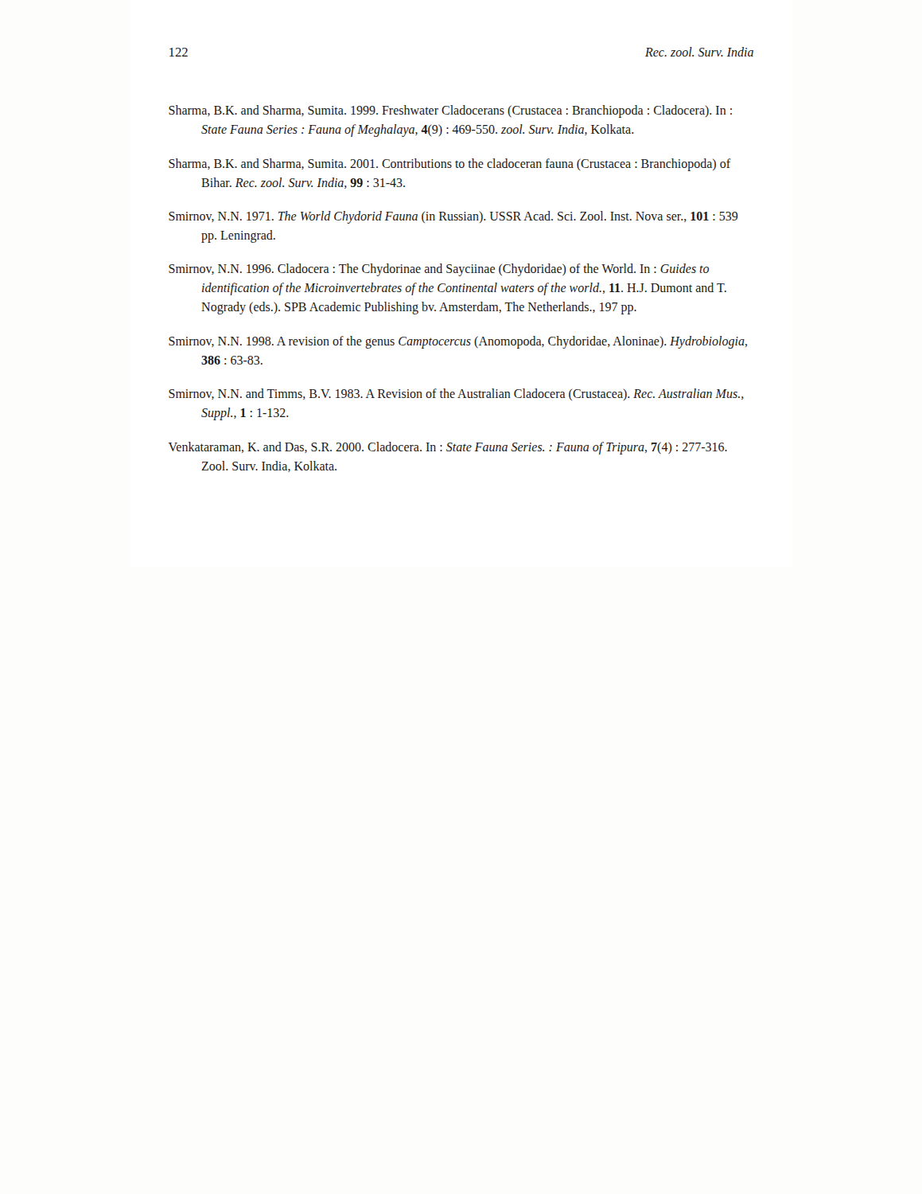122
Rec. zool. Surv. India
Sharma, B.K. and Sharma, Sumita. 1999. Freshwater Cladocerans (Crustacea : Branchiopoda : Cladocera). In : State Fauna Series : Fauna of Meghalaya, 4(9) : 469-550. zool. Surv. India, Kolkata.
Sharma, B.K. and Sharma, Sumita. 2001. Contributions to the cladoceran fauna (Crustacea : Branchiopoda) of Bihar. Rec. zool. Surv. India, 99 : 31-43.
Smirnov, N.N. 1971. The World Chydorid Fauna (in Russian). USSR Acad. Sci. Zool. Inst. Nova ser., 101 : 539 pp. Leningrad.
Smirnov, N.N. 1996. Cladocera : The Chydorinae and Sayciinae (Chydoridae) of the World. In : Guides to identification of the Microinvertebrates of the Continental waters of the world., 11. H.J. Dumont and T. Nogrady (eds.). SPB Academic Publishing bv. Amsterdam, The Netherlands., 197 pp.
Smirnov, N.N. 1998. A revision of the genus Camptocercus (Anomopoda, Chydoridae, Aloninae). Hydrobiologia, 386 : 63-83.
Smirnov, N.N. and Timms, B.V. 1983. A Revision of the Australian Cladocera (Crustacea). Rec. Australian Mus., Suppl., 1 : 1-132.
Venkataraman, K. and Das, S.R. 2000. Cladocera. In : State Fauna Series. : Fauna of Tripura, 7(4) : 277-316. Zool. Surv. India, Kolkata.